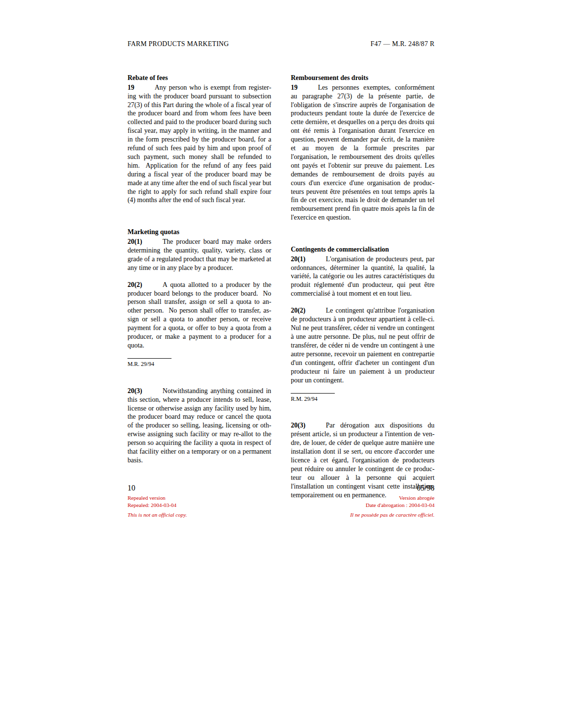Farm Products Marketing
F47 — M.R. 248/87 R
Rebate of fees
19   Any person who is exempt from registering with the producer board pursuant to subsection 27(3) of this Part during the whole of a fiscal year of the producer board and from whom fees have been collected and paid to the producer board during such fiscal year, may apply in writing, in the manner and in the form prescribed by the producer board, for a refund of such fees paid by him and upon proof of such payment, such money shall be refunded to him. Application for the refund of any fees paid during a fiscal year of the producer board may be made at any time after the end of such fiscal year but the right to apply for such refund shall expire four (4) months after the end of such fiscal year.
Marketing quotas
20(1)   The producer board may make orders determining the quantity, quality, variety, class or grade of a regulated product that may be marketed at any time or in any place by a producer.
20(2)   A quota allotted to a producer by the producer board belongs to the producer board. No person shall transfer, assign or sell a quota to another person. No person shall offer to transfer, assign or sell a quota to another person, or receive payment for a quota, or offer to buy a quota from a producer, or make a payment to a producer for a quota.
M.R. 29/94
20(3)   Notwithstanding anything contained in this section, where a producer intends to sell, lease, license or otherwise assign any facility used by him, the producer board may reduce or cancel the quota of the producer so selling, leasing, licensing or otherwise assigning such facility or may re-allot to the person so acquiring the facility a quota in respect of that facility either on a temporary or on a permanent basis.
Remboursement des droits
19   Les personnes exemptes, conformément au paragraphe 27(3) de la présente partie, de l'obligation de s'inscrire auprès de l'organisation de producteurs pendant toute la durée de l'exercice de cette dernière, et desquelles on a perçu des droits qui ont été remis à l'organisation durant l'exercice en question, peuvent demander par écrit, de la manière et au moyen de la formule prescrites par l'organisation, le remboursement des droits qu'elles ont payés et l'obtenir sur preuve du paiement. Les demandes de remboursement de droits payés au cours d'un exercice d'une organisation de producteurs peuvent être présentées en tout temps après la fin de cet exercice, mais le droit de demander un tel remboursement prend fin quatre mois après la fin de l'exercice en question.
Contingents de commercialisation
20(1)   L'organisation de producteurs peut, par ordonnances, déterminer la quantité, la qualité, la variété, la catégorie ou les autres caractéristiques du produit réglementé d'un producteur, qui peut être commercialisé à tout moment et en tout lieu.
20(2)   Le contingent qu'attribue l'organisation de producteurs à un producteur appartient à celle-ci. Nul ne peut transférer, céder ni vendre un contingent à une autre personne. De plus, nul ne peut offrir de transférer, de céder ni de vendre un contingent à une autre personne, recevoir un paiement en contrepartie d'un contingent, offrir d'acheter un contingent d'un producteur ni faire un paiement à un producteur pour un contingent.
R.M. 29/94
20(3)   Par dérogation aux dispositions du présent article, si un producteur a l'intention de vendre, de louer, de céder de quelque autre manière une installation dont il se sert, ou encore d'accorder une licence à cet égard, l'organisation de producteurs peut réduire ou annuler le contingent de ce producteur ou allouer à la personne qui acquiert l'installation un contingent visant cette installation, temporairement ou en permanence.
10
05/98
Repealed version
Version abrogée
Repealed: 2004-03-04
Date d'abrogation : 2004-03-04
This is not an official copy.
Il ne possède pas de caractère officiel.